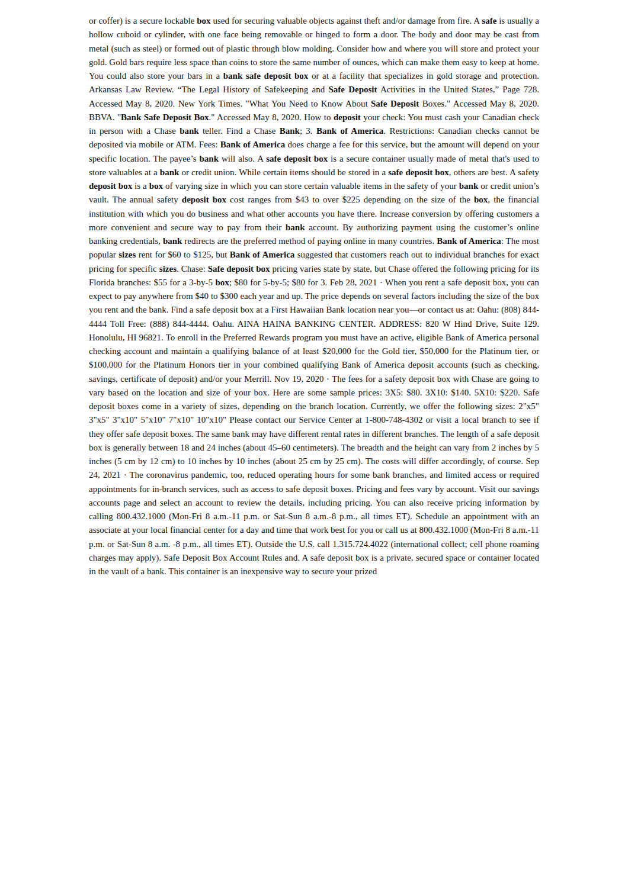or coffer) is a secure lockable box used for securing valuable objects against theft and/or damage from fire. A safe is usually a hollow cuboid or cylinder, with one face being removable or hinged to form a door. The body and door may be cast from metal (such as steel) or formed out of plastic through blow molding. Consider how and where you will store and protect your gold. Gold bars require less space than coins to store the same number of ounces, which can make them easy to keep at home. You could also store your bars in a bank safe deposit box or at a facility that specializes in gold storage and protection. Arkansas Law Review. “The Legal History of Safekeeping and Safe Deposit Activities in the United States,” Page 728. Accessed May 8, 2020. New York Times. "What You Need to Know About Safe Deposit Boxes." Accessed May 8, 2020. BBVA. "Bank Safe Deposit Box." Accessed May 8, 2020. How to deposit your check: You must cash your Canadian check in person with a Chase bank teller. Find a Chase Bank; 3. Bank of America. Restrictions: Canadian checks cannot be deposited via mobile or ATM. Fees: Bank of America does charge a fee for this service, but the amount will depend on your specific location. The payee’s bank will also. A safe deposit box is a secure container usually made of metal that's used to store valuables at a bank or credit union. While certain items should be stored in a safe deposit box, others are best. A safety deposit box is a box of varying size in which you can store certain valuable items in the safety of your bank or credit union’s vault. The annual safety deposit box cost ranges from $43 to over $225 depending on the size of the box, the financial institution with which you do business and what other accounts you have there. Increase conversion by offering customers a more convenient and secure way to pay from their bank account. By authorizing payment using the customer’s online banking credentials, bank redirects are the preferred method of paying online in many countries. Bank of America: The most popular sizes rent for $60 to $125, but Bank of America suggested that customers reach out to individual branches for exact pricing for specific sizes. Chase: Safe deposit box pricing varies state by state, but Chase offered the following pricing for its Florida branches: $55 for a 3-by-5 box; $80 for 5-by-5; $80 for 3. Feb 28, 2021 · When you rent a safe deposit box, you can expect to pay anywhere from $40 to $300 each year and up. The price depends on several factors including the size of the box you rent and the bank. Find a safe deposit box at a First Hawaiian Bank location near you—or contact us at: Oahu: (808) 844-4444 Toll Free: (888) 844-4444. Oahu. AINA HAINA BANKING CENTER. ADDRESS: 820 W Hind Drive, Suite 129. Honolulu, HI 96821. To enroll in the Preferred Rewards program you must have an active, eligible Bank of America personal checking account and maintain a qualifying balance of at least $20,000 for the Gold tier, $50,000 for the Platinum tier, or $100,000 for the Platinum Honors tier in your combined qualifying Bank of America deposit accounts (such as checking, savings, certificate of deposit) and/or your Merrill. Nov 19, 2020 · The fees for a safety deposit box with Chase are going to vary based on the location and size of your box. Here are some sample prices: 3X5: $80. 3X10: $140. 5X10: $220. Safe deposit boxes come in a variety of sizes, depending on the branch location. Currently, we offer the following sizes: 2"x5" 3"x5" 3"x10" 5"x10" 7"x10" 10"x10" Please contact our Service Center at 1-800-748-4302 or visit a local branch to see if they offer safe deposit boxes. The same bank may have different rental rates in different branches. The length of a safe deposit box is generally between 18 and 24 inches (about 45–60 centimeters). The breadth and the height can vary from 2 inches by 5 inches (5 cm by 12 cm) to 10 inches by 10 inches (about 25 cm by 25 cm). The costs will differ accordingly, of course. Sep 24, 2021 · The coronavirus pandemic, too, reduced operating hours for some bank branches, and limited access or required appointments for in-branch services, such as access to safe deposit boxes. Pricing and fees vary by account. Visit our savings accounts page and select an account to review the details, including pricing. You can also receive pricing information by calling 800.432.1000 (Mon-Fri 8 a.m.-11 p.m. or Sat-Sun 8 a.m.-8 p.m., all times ET). Schedule an appointment with an associate at your local financial center for a day and time that work best for you or call us at 800.432.1000 (Mon-Fri 8 a.m.-11 p.m. or Sat-Sun 8 a.m. -8 p.m., all times ET). Outside the U.S. call 1.315.724.4022 (international collect; cell phone roaming charges may apply). Safe Deposit Box Account Rules and. A safe deposit box is a private, secured space or container located in the vault of a bank. This container is an inexpensive way to secure your prized